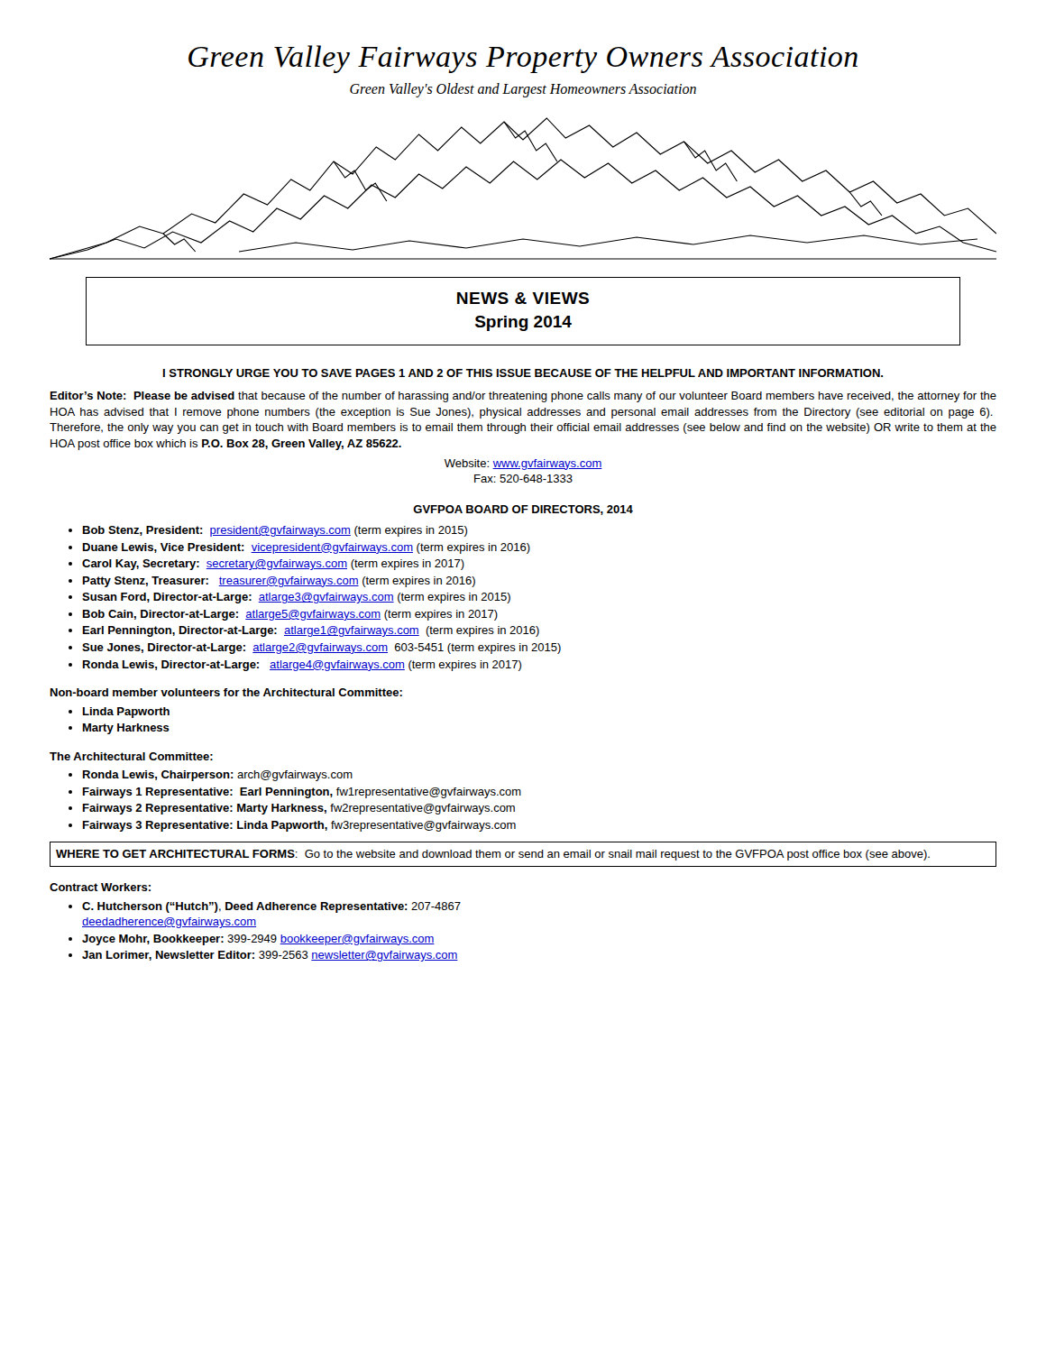Green Valley Fairways Property Owners Association
Green Valley's Oldest and Largest Homeowners Association
NEWS & VIEWS
Spring 2014
I STRONGLY URGE YOU TO SAVE PAGES 1 AND 2 OF THIS ISSUE BECAUSE OF THE HELPFUL AND IMPORTANT INFORMATION.
Editor’s Note: Please be advised that because of the number of harassing and/or threatening phone calls many of our volunteer Board members have received, the attorney for the HOA has advised that I remove phone numbers (the exception is Sue Jones), physical addresses and personal email addresses from the Directory (see editorial on page 6). Therefore, the only way you can get in touch with Board members is to email them through their official email addresses (see below and find on the website) OR write to them at the HOA post office box which is P.O. Box 28, Green Valley, AZ 85622.
Website: www.gvfairways.com
Fax: 520-648-1333
GVFPOA BOARD OF DIRECTORS, 2014
Bob Stenz, President: president@gvfairways.com (term expires in 2015)
Duane Lewis, Vice President: vicepresident@gvfairways.com (term expires in 2016)
Carol Kay, Secretary: secretary@gvfairways.com (term expires in 2017)
Patty Stenz, Treasurer: treasurer@gvfairways.com (term expires in 2016)
Susan Ford, Director-at-Large: atlarge3@gvfairways.com (term expires in 2015)
Bob Cain, Director-at-Large: atlarge5@gvfairways.com (term expires in 2017)
Earl Pennington, Director-at-Large: atlarge1@gvfairways.com (term expires in 2016)
Sue Jones, Director-at-Large: atlarge2@gvfairways.com 603-5451 (term expires in 2015)
Ronda Lewis, Director-at-Large: atlarge4@gvfairways.com (term expires in 2017)
Non-board member volunteers for the Architectural Committee:
Linda Papworth
Marty Harkness
The Architectural Committee:
Ronda Lewis, Chairperson: arch@gvfairways.com
Fairways 1 Representative: Earl Pennington, fw1representative@gvfairways.com
Fairways 2 Representative: Marty Harkness, fw2representative@gvfairways.com
Fairways 3 Representative: Linda Papworth, fw3representative@gvfairways.com
WHERE TO GET ARCHITECTURAL FORMS: Go to the website and download them or send an email or snail mail request to the GVFPOA post office box (see above).
Contract Workers:
C. Hutcherson (“Hutch”), Deed Adherence Representative: 207-4867
deedadherence@gvfairways.com
Joyce Mohr, Bookkeeper: 399-2949 bookkeeper@gvfairways.com
Jan Lorimer, Newsletter Editor: 399-2563 newsletter@gvfairways.com